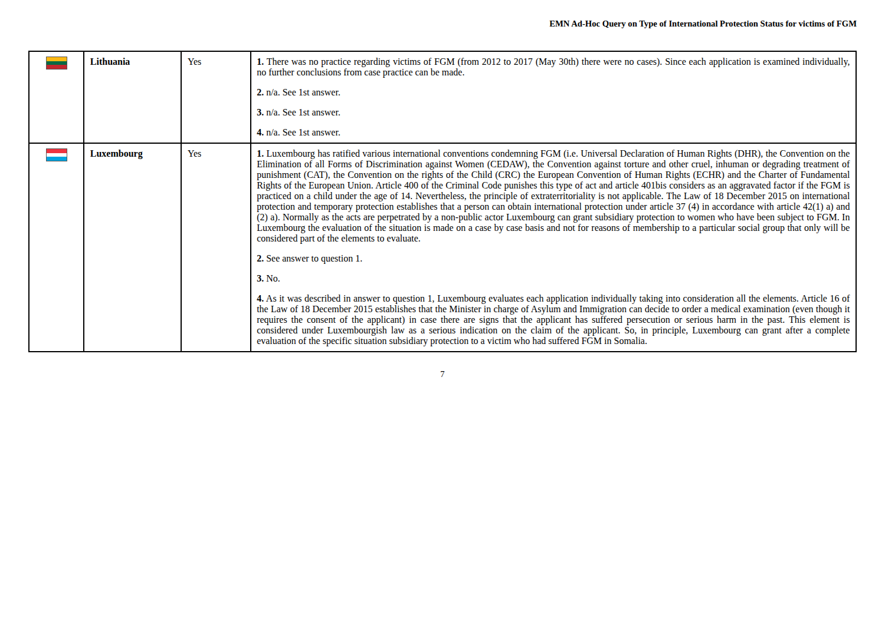EMN Ad-Hoc Query on Type of International Protection Status for victims of FGM
| | Lithuania | Yes | 1. There was no practice regarding victims of FGM (from 2012 to 2017 (May 30th) there were no cases). Since each application is examined individually, no further conclusions from case practice can be made. 2. n/a. See 1st answer. 3. n/a. See 1st answer. 4. n/a. See 1st answer. |
| | Luxembourg | Yes | 1. Luxembourg has ratified various international conventions condemning FGM (i.e. Universal Declaration of Human Rights (DHR), the Convention on the Elimination of all Forms of Discrimination against Women (CEDAW), the Convention against torture and other cruel, inhuman or degrading treatment of punishment (CAT), the Convention on the rights of the Child (CRC) the European Convention of Human Rights (ECHR) and the Charter of Fundamental Rights of the European Union. Article 400 of the Criminal Code punishes this type of act and article 401bis considers as an aggravated factor if the FGM is practiced on a child under the age of 14. Nevertheless, the principle of extraterritoriality is not applicable. The Law of 18 December 2015 on international protection and temporary protection establishes that a person can obtain international protection under article 37 (4) in accordance with article 42(1) a) and (2) a). Normally as the acts are perpetrated by a non-public actor Luxembourg can grant subsidiary protection to women who have been subject to FGM. In Luxembourg the evaluation of the situation is made on a case by case basis and not for reasons of membership to a particular social group that only will be considered part of the elements to evaluate. 2. See answer to question 1. 3. No. 4. As it was described in answer to question 1, Luxembourg evaluates each application individually taking into consideration all the elements. Article 16 of the Law of 18 December 2015 establishes that the Minister in charge of Asylum and Immigration can decide to order a medical examination (even though it requires the consent of the applicant) in case there are signs that the applicant has suffered persecution or serious harm in the past. This element is considered under Luxembourgish law as a serious indication on the claim of the applicant. So, in principle, Luxembourg can grant after a complete evaluation of the specific situation subsidiary protection to a victim who had suffered FGM in Somalia. |
7